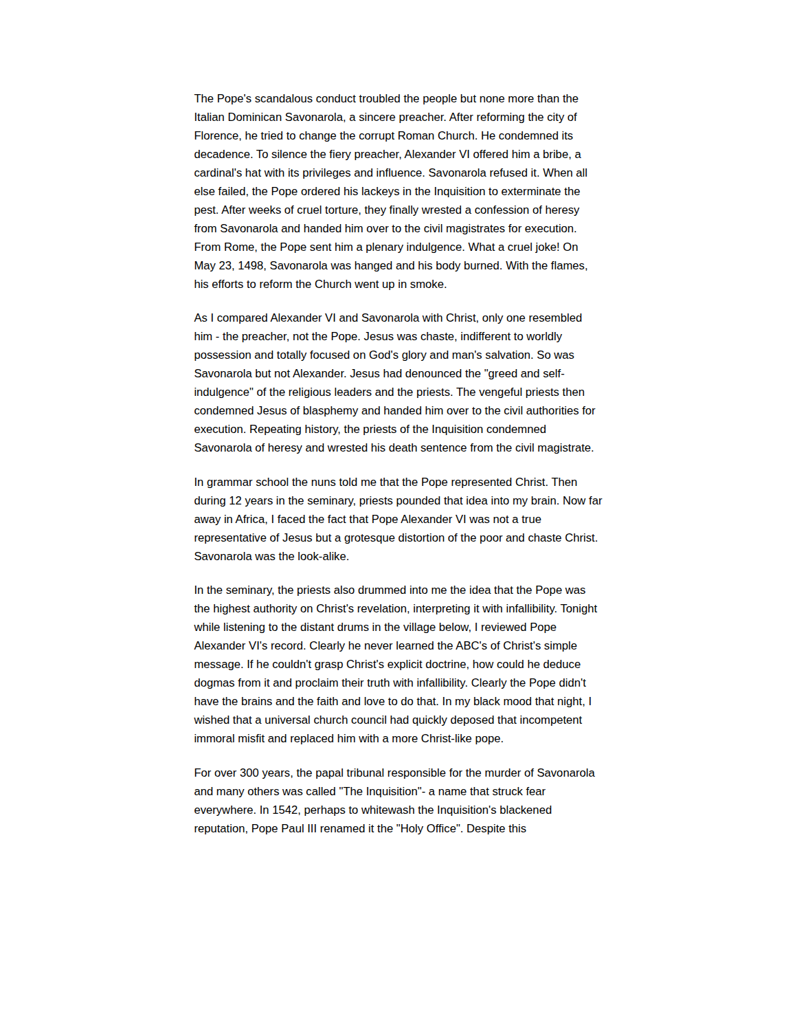The Pope's scandalous conduct troubled the people but none more than the Italian Dominican Savonarola, a sincere preacher. After reforming the city of Florence, he tried to change the corrupt Roman Church. He condemned its decadence. To silence the fiery preacher, Alexander VI offered him a bribe, a cardinal's hat with its privileges and influence. Savonarola refused it. When all else failed, the Pope ordered his lackeys in the Inquisition to exterminate the pest. After weeks of cruel torture, they finally wrested a confession of heresy from Savonarola and handed him over to the civil magistrates for execution. From Rome, the Pope sent him a plenary indulgence. What a cruel joke! On May 23, 1498, Savonarola was hanged and his body burned. With the flames, his efforts to reform the Church went up in smoke.
As I compared Alexander VI and Savonarola with Christ, only one resembled him - the preacher, not the Pope. Jesus was chaste, indifferent to worldly possession and totally focused on God's glory and man's salvation. So was Savonarola but not Alexander. Jesus had denounced the "greed and self-indulgence" of the religious leaders and the priests. The vengeful priests then condemned Jesus of blasphemy and handed him over to the civil authorities for execution. Repeating history, the priests of the Inquisition condemned Savonarola of heresy and wrested his death sentence from the civil magistrate.
In grammar school the nuns told me that the Pope represented Christ. Then during 12 years in the seminary, priests pounded that idea into my brain. Now far away in Africa, I faced the fact that Pope Alexander VI was not a true representative of Jesus but a grotesque distortion of the poor and chaste Christ. Savonarola was the look-alike.
In the seminary, the priests also drummed into me the idea that the Pope was the highest authority on Christ's revelation, interpreting it with infallibility. Tonight while listening to the distant drums in the village below, I reviewed Pope Alexander VI's record. Clearly he never learned the ABC's of Christ's simple message. If he couldn't grasp Christ's explicit doctrine, how could he deduce dogmas from it and proclaim their truth with infallibility. Clearly the Pope didn't have the brains and the faith and love to do that. In my black mood that night, I wished that a universal church council had quickly deposed that incompetent immoral misfit and replaced him with a more Christ-like pope.
For over 300 years, the papal tribunal responsible for the murder of Savonarola and many others was called "The Inquisition"- a name that struck fear everywhere. In 1542, perhaps to whitewash the Inquisition's blackened reputation, Pope Paul III renamed it the "Holy Office". Despite this